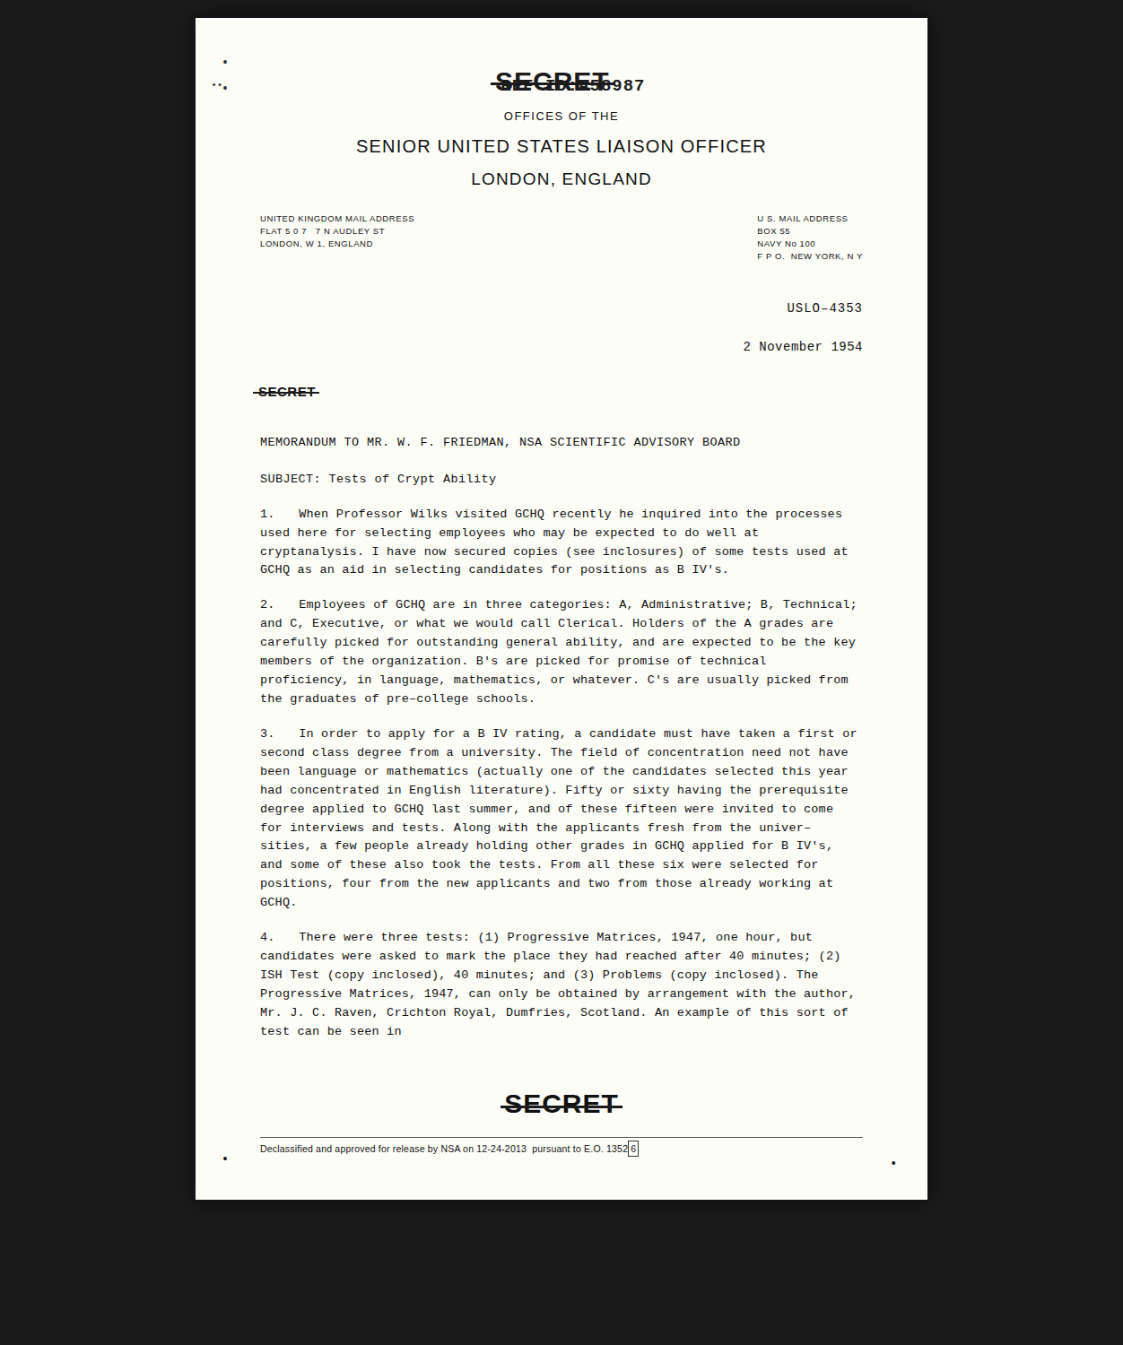• •• •
SECRET
REF ID:A58987
OFFICES OF THE
SENIOR UNITED STATES LIAISON OFFICER
LONDON, ENGLAND
UNITED KINGDOM MAIL ADDRESS
FLAT 5 0 7 7 N AUDLEY ST
LONDON, W 1, ENGLAND
U S. MAIL ADDRESS
BOX 55
NAVY No 100
F P O. NEW YORK, N Y
USLO–4353
2 November 1954
SECRET
MEMORANDUM TO MR. W. F. FRIEDMAN, NSA SCIENTIFIC ADVISORY BOARD
SUBJECT: Tests of Crypt Ability
1. When Professor Wilks visited GCHQ recently he inquired into the processes used here for selecting employees who may be expected to do well at cryptanalysis. I have now secured copies (see inclosures) of some tests used at GCHQ as an aid in selecting candidates for positions as B IV's.
2. Employees of GCHQ are in three categories: A, Administrative; B, Technical; and C, Executive, or what we would call Clerical. Holders of the A grades are carefully picked for outstanding general ability, and are expected to be the key members of the organization. B's are picked for promise of technical proficiency, in language, mathematics, or whatever. C's are usually picked from the graduates of pre–college schools.
3. In order to apply for a B IV rating, a candidate must have taken a first or second class degree from a university. The field of concentration need not have been language or mathematics (actually one of the candidates selected this year had concentrated in English literature). Fifty or sixty having the prerequisite degree applied to GCHQ last summer, and of these fifteen were invited to come for interviews and tests. Along with the applicants fresh from the univer– sities, a few people already holding other grades in GCHQ applied for B IV's, and some of these also took the tests. From all these six were selected for positions, four from the new applicants and two from those already working at GCHQ.
4. There were three tests: (1) Progressive Matrices, 1947, one hour, but candidates were asked to mark the place they had reached after 40 minutes; (2) ISH Test (copy inclosed), 40 minutes; and (3) Problems (copy inclosed). The Progressive Matrices, 1947, can only be obtained by arrangement with the author, Mr. J. C. Raven, Crichton Royal, Dumfries, Scotland. An example of this sort of test can be seen in
SECRET
Declassified and approved for release by NSA on 12-24-2013 pursuant to E.O. 13526
• •